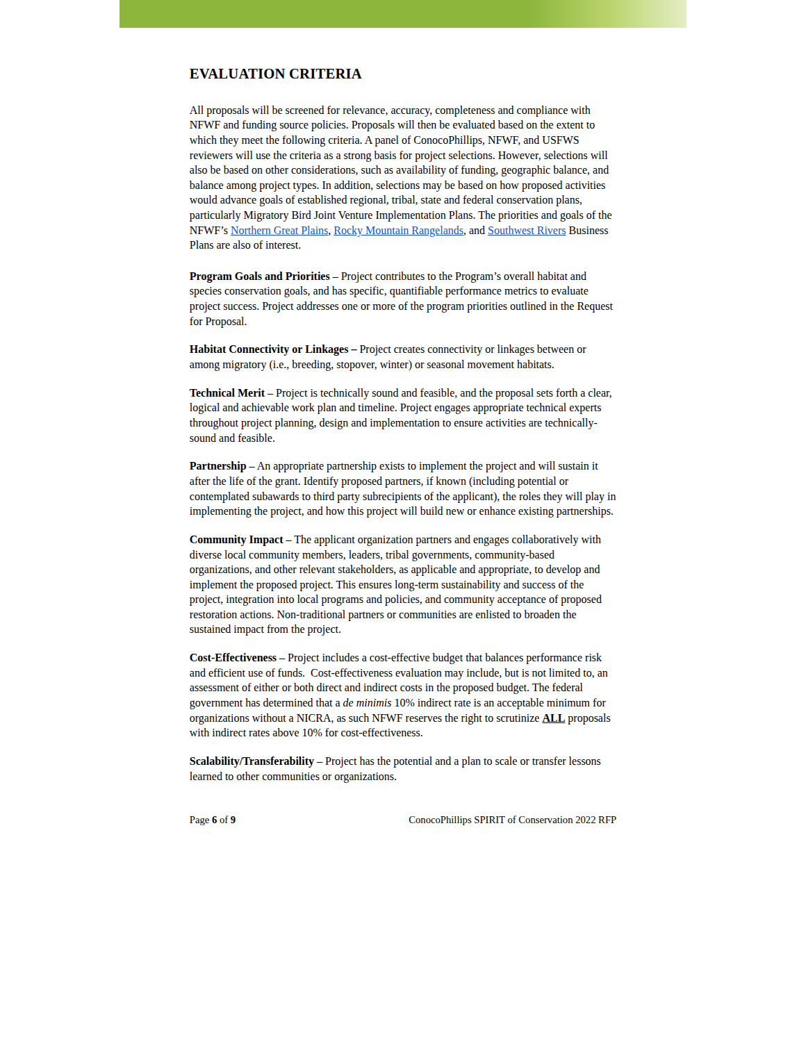EVALUATION CRITERIA
All proposals will be screened for relevance, accuracy, completeness and compliance with NFWF and funding source policies. Proposals will then be evaluated based on the extent to which they meet the following criteria. A panel of ConocoPhillips, NFWF, and USFWS reviewers will use the criteria as a strong basis for project selections. However, selections will also be based on other considerations, such as availability of funding, geographic balance, and balance among project types. In addition, selections may be based on how proposed activities would advance goals of established regional, tribal, state and federal conservation plans, particularly Migratory Bird Joint Venture Implementation Plans. The priorities and goals of the NFWF’s Northern Great Plains, Rocky Mountain Rangelands, and Southwest Rivers Business Plans are also of interest.
Program Goals and Priorities – Project contributes to the Program’s overall habitat and species conservation goals, and has specific, quantifiable performance metrics to evaluate project success. Project addresses one or more of the program priorities outlined in the Request for Proposal.
Habitat Connectivity or Linkages – Project creates connectivity or linkages between or among migratory (i.e., breeding, stopover, winter) or seasonal movement habitats.
Technical Merit – Project is technically sound and feasible, and the proposal sets forth a clear, logical and achievable work plan and timeline. Project engages appropriate technical experts throughout project planning, design and implementation to ensure activities are technically-sound and feasible.
Partnership – An appropriate partnership exists to implement the project and will sustain it after the life of the grant. Identify proposed partners, if known (including potential or contemplated subawards to third party subrecipients of the applicant), the roles they will play in implementing the project, and how this project will build new or enhance existing partnerships.
Community Impact – The applicant organization partners and engages collaboratively with diverse local community members, leaders, tribal governments, community-based organizations, and other relevant stakeholders, as applicable and appropriate, to develop and implement the proposed project. This ensures long-term sustainability and success of the project, integration into local programs and policies, and community acceptance of proposed restoration actions. Non-traditional partners or communities are enlisted to broaden the sustained impact from the project.
Cost-Effectiveness – Project includes a cost-effective budget that balances performance risk and efficient use of funds. Cost-effectiveness evaluation may include, but is not limited to, an assessment of either or both direct and indirect costs in the proposed budget. The federal government has determined that a de minimis 10% indirect rate is an acceptable minimum for organizations without a NICRA, as such NFWF reserves the right to scrutinize ALL proposals with indirect rates above 10% for cost-effectiveness.
Scalability/Transferability – Project has the potential and a plan to scale or transfer lessons learned to other communities or organizations.
Page 6 of 9
ConocoPhillips SPIRIT of Conservation 2022 RFP